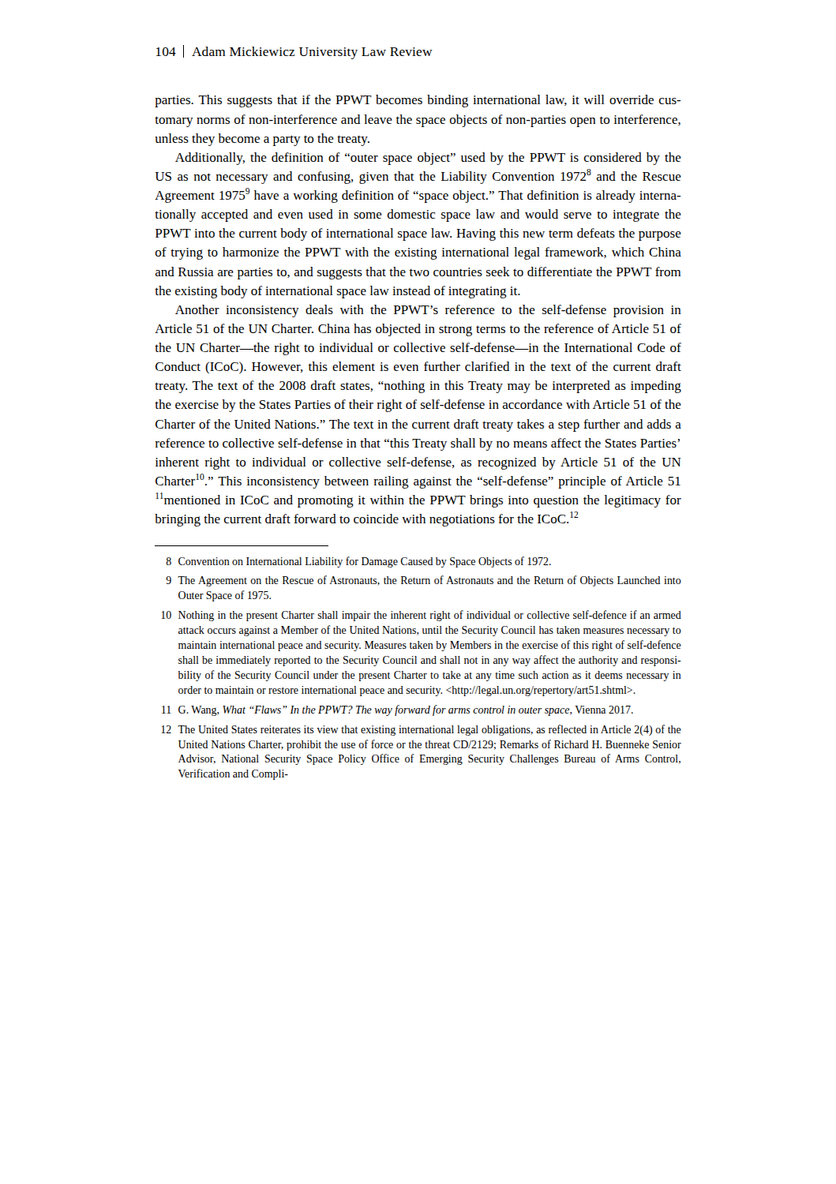104 Adam Mickiewicz University Law Review
parties. This suggests that if the PPWT becomes binding international law, it will override customary norms of non-interference and leave the space objects of non-parties open to interference, unless they become a party to the treaty.
Additionally, the definition of “outer space object” used by the PPWT is considered by the US as not necessary and confusing, given that the Liability Convention 19728 and the Rescue Agreement 19759 have a working definition of “space object.” That definition is already internationally accepted and even used in some domestic space law and would serve to integrate the PPWT into the current body of international space law. Having this new term defeats the purpose of trying to harmonize the PPWT with the existing international legal framework, which China and Russia are parties to, and suggests that the two countries seek to differentiate the PPWT from the existing body of international space law instead of integrating it.
Another inconsistency deals with the PPWT’s reference to the self-defense provision in Article 51 of the UN Charter. China has objected in strong terms to the reference of Article 51 of the UN Charter—the right to individual or collective self-defense—in the International Code of Conduct (ICoC). However, this element is even further clarified in the text of the current draft treaty. The text of the 2008 draft states, “nothing in this Treaty may be interpreted as impeding the exercise by the States Parties of their right of self-defense in accordance with Article 51 of the Charter of the United Nations.” The text in the current draft treaty takes a step further and adds a reference to collective self-defense in that “this Treaty shall by no means affect the States Parties’ inherent right to individual or collective self-defense, as recognized by Article 51 of the UN Charter10.” This inconsistency between railing against the “self-defense” principle of Article 51 11mentioned in ICoC and promoting it within the PPWT brings into question the legitimacy for bringing the current draft forward to coincide with negotiations for the ICoC.12
8
Convention on International Liability for Damage Caused by Space Objects of 1972.
9
The Agreement on the Rescue of Astronauts, the Return of Astronauts and the Return of Objects Launched into Outer Space of 1975.
10
Nothing in the present Charter shall impair the inherent right of individual or collective self-defence if an armed attack occurs against a Member of the United Nations, until the Security Council has taken measures necessary to maintain international peace and security. Measures taken by Members in the exercise of this right of self-defence shall be immediately reported to the Security Council and shall not in any way affect the authority and responsibility of the Security Council under the present Charter to take at any time such action as it deems necessary in order to maintain or restore international peace and security. <http://legal.un.org/repertory/art51.shtml>.
11
G. Wang, What “Flaws” In the PPWT? The way forward for arms control in outer space, Vienna 2017.
12
The United States reiterates its view that existing international legal obligations, as reflected in Article 2(4) of the United Nations Charter, prohibit the use of force or the threat CD/2129; Remarks of Richard H. Buenneke Senior Advisor, National Security Space Policy Office of Emerging Security Challenges Bureau of Arms Control, Verification and Compli-